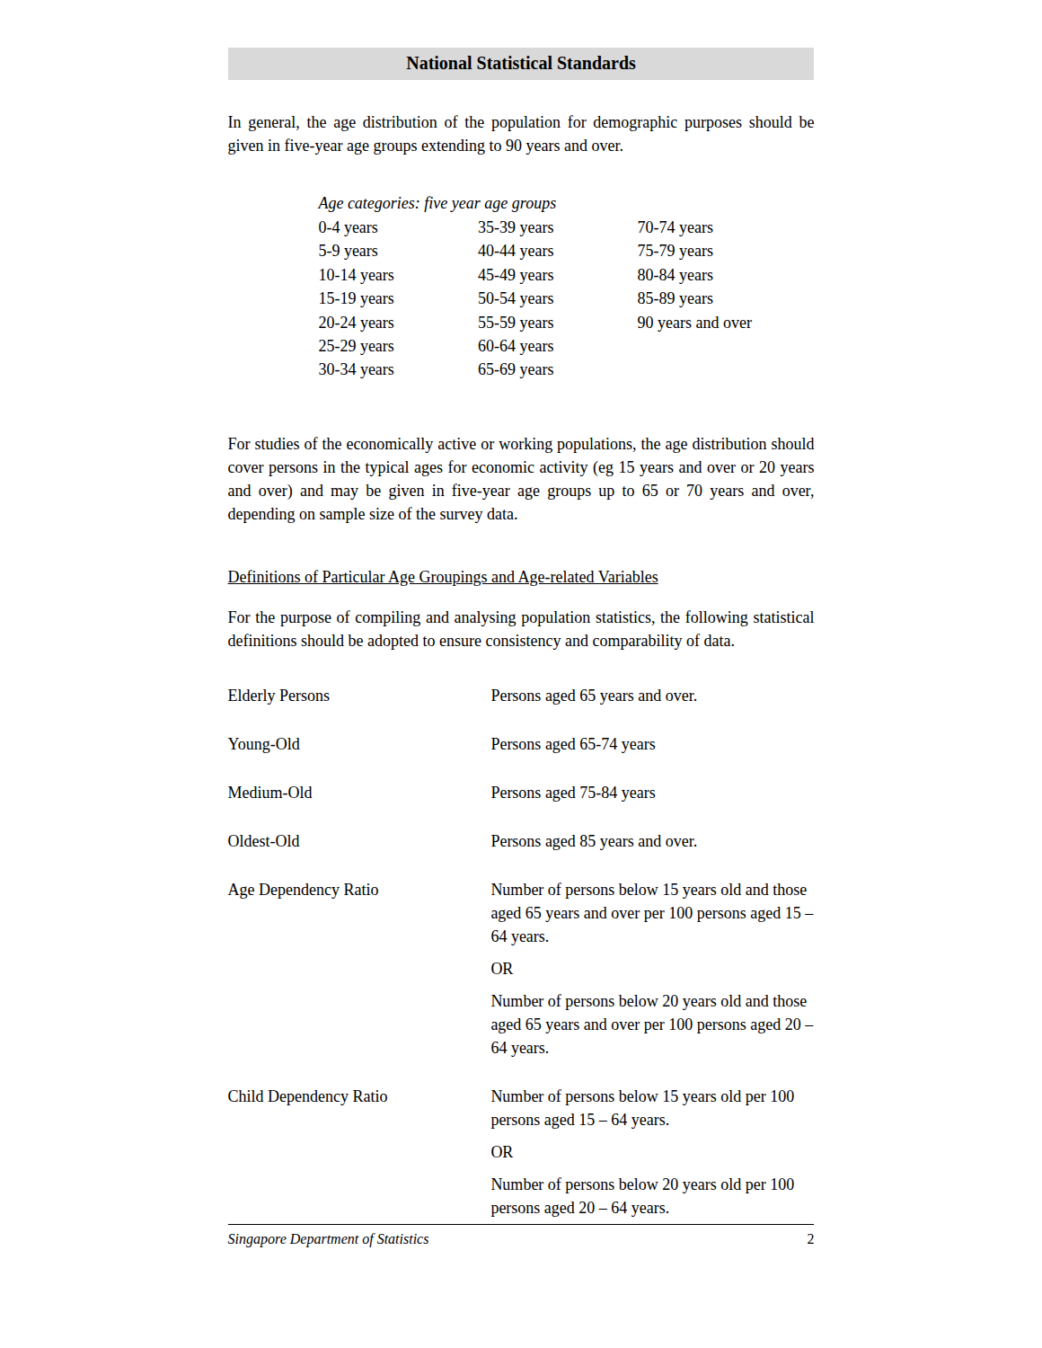National Statistical Standards
In general, the age distribution of the population for demographic purposes should be given in five-year age groups extending to 90 years and over.
Age categories: five year age groups
| 0-4 years | 35-39 years | 70-74 years |
| 5-9 years | 40-44 years | 75-79 years |
| 10-14 years | 45-49 years | 80-84 years |
| 15-19 years | 50-54 years | 85-89 years |
| 20-24 years | 55-59 years | 90 years and over |
| 25-29 years | 60-64 years | |
| 30-34 years | 65-69 years | |
For studies of the economically active or working populations, the age distribution should cover persons in the typical ages for economic activity (eg 15 years and over or 20 years and over) and may be given in five-year age groups up to 65 or 70 years and over, depending on sample size of the survey data.
Definitions of Particular Age Groupings and Age-related Variables
For the purpose of compiling and analysing population statistics, the following statistical definitions should be adopted to ensure consistency and comparability of data.
| Elderly Persons | Persons aged 65 years and over. |
| Young-Old | Persons aged 65-74 years |
| Medium-Old | Persons aged 75-84 years |
| Oldest-Old | Persons aged 85 years and over. |
| Age Dependency Ratio | Number of persons below 15 years old and those aged 65 years and over per 100 persons aged 15 – 64 years. |
| | OR |
| | Number of persons below 20 years old and those aged 65 years and over per 100 persons aged 20 – 64 years. |
| Child Dependency Ratio | Number of persons below 15 years old per 100 persons aged 15 – 64 years. |
| | OR |
| | Number of persons below 20 years old per 100 persons aged 20 – 64 years. |
Singapore Department of Statistics 2